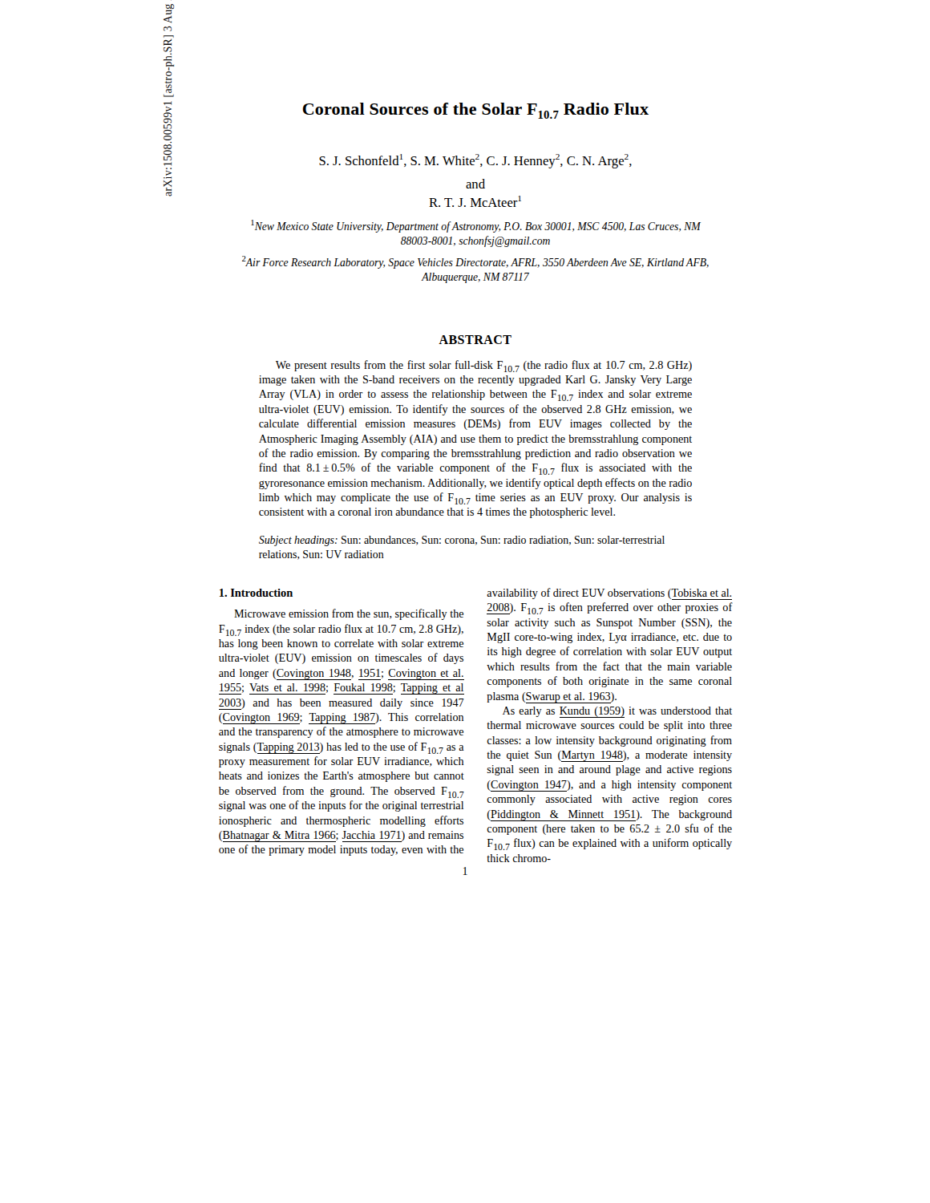arXiv:1508.00599v1 [astro-ph.SR] 3 Aug 2015
Coronal Sources of the Solar F10.7 Radio Flux
S. J. Schonfeld1, S. M. White2, C. J. Henney2, C. N. Arge2,
and
R. T. J. McAteer1
1New Mexico State University, Department of Astronomy, P.O. Box 30001, MSC 4500, Las Cruces, NM
88003-8001, schonfsj@gmail.com
2Air Force Research Laboratory, Space Vehicles Directorate, AFRL, 3550 Aberdeen Ave SE, Kirtland AFB,
Albuquerque, NM 87117
ABSTRACT
We present results from the first solar full-disk F10.7 (the radio flux at 10.7 cm, 2.8 GHz) image taken with the S-band receivers on the recently upgraded Karl G. Jansky Very Large Array (VLA) in order to assess the relationship between the F10.7 index and solar extreme ultra-violet (EUV) emission. To identify the sources of the observed 2.8 GHz emission, we calculate differential emission measures (DEMs) from EUV images collected by the Atmospheric Imaging Assembly (AIA) and use them to predict the bremsstrahlung component of the radio emission. By comparing the bremsstrahlung prediction and radio observation we find that 8.1 ± 0.5% of the variable component of the F10.7 flux is associated with the gyroresonance emission mechanism. Additionally, we identify optical depth effects on the radio limb which may complicate the use of F10.7 time series as an EUV proxy. Our analysis is consistent with a coronal iron abundance that is 4 times the photospheric level.
Subject headings: Sun: abundances, Sun: corona, Sun: radio radiation, Sun: solar-terrestrial relations, Sun: UV radiation
1. Introduction
Microwave emission from the sun, specifically the F10.7 index (the solar radio flux at 10.7 cm, 2.8 GHz), has long been known to correlate with solar extreme ultra-violet (EUV) emission on timescales of days and longer (Covington 1948, 1951; Covington et al. 1955; Vats et al. 1998; Foukal 1998; Tapping et al 2003) and has been measured daily since 1947 (Covington 1969; Tapping 1987). This correlation and the transparency of the atmosphere to microwave signals (Tapping 2013) has led to the use of F10.7 as a proxy measurement for solar EUV irradiance, which heats and ionizes the Earth's atmosphere but cannot be observed from the ground. The observed F10.7 signal was one of the inputs for the original terrestrial ionospheric and thermospheric modelling efforts (Bhatnagar & Mitra 1966; Jacchia 1971) and remains one of the primary model inputs today, even with the availability of direct EUV observations (Tobiska et al. 2008). F10.7 is often preferred over other proxies of solar activity such as Sunspot Number (SSN), the MgII core-to-wing index, Lyα irradiance, etc. due to its high degree of correlation with solar EUV output which results from the fact that the main variable components of both originate in the same coronal plasma (Swarup et al. 1963).
As early as Kundu (1959) it was understood that thermal microwave sources could be split into three classes: a low intensity background originating from the quiet Sun (Martyn 1948), a moderate intensity signal seen in and around plage and active regions (Covington 1947), and a high intensity component commonly associated with active region cores (Piddington & Minnett 1951). The background component (here taken to be 65.2 ± 2.0 sfu of the F10.7 flux) can be explained with a uniform optically thick chromo-
1